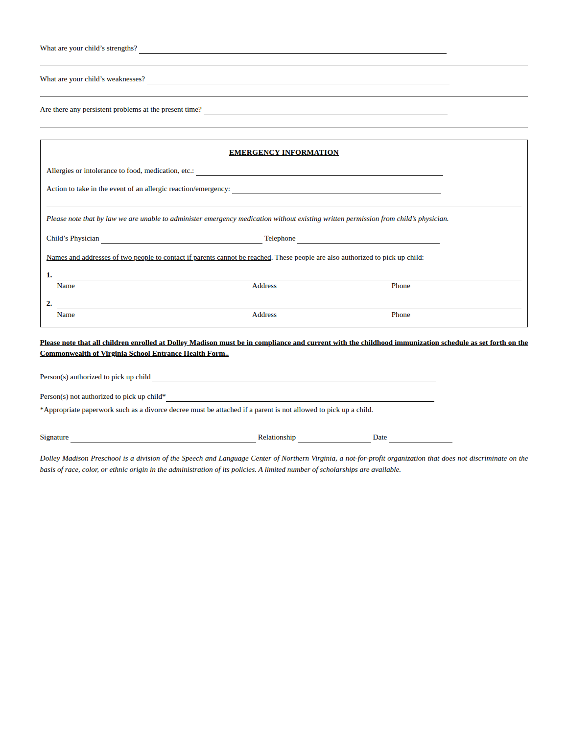What are your child’s strengths?
What are your child’s weaknesses?
Are there any persistent problems at the present time?
EMERGENCY INFORMATION
Allergies or intolerance to food, medication, etc.:
Action to take in the event of an allergic reaction/emergency:
Please note that by law we are unable to administer emergency medication without existing written permission from child’s physician.
Child’s Physician Telephone
Names and addresses of two people to contact if parents cannot be reached. These people are also authorized to pick up child:
1.
Name Address Phone
2.
Name Address Phone
Please note that all children enrolled at Dolley Madison must be in compliance and current with the childhood immunization schedule as set forth on the Commonwealth of Virginia School Entrance Health Form..
Person(s) authorized to pick up child
Person(s) not authorized to pick up child*
*Appropriate paperwork such as a divorce decree must be attached if a parent is not allowed to pick up a child.
Signature Relationship Date
Dolley Madison Preschool is a division of the Speech and Language Center of Northern Virginia, a not-for-profit organization that does not discriminate on the basis of race, color, or ethnic origin in the administration of its policies. A limited number of scholarships are available.